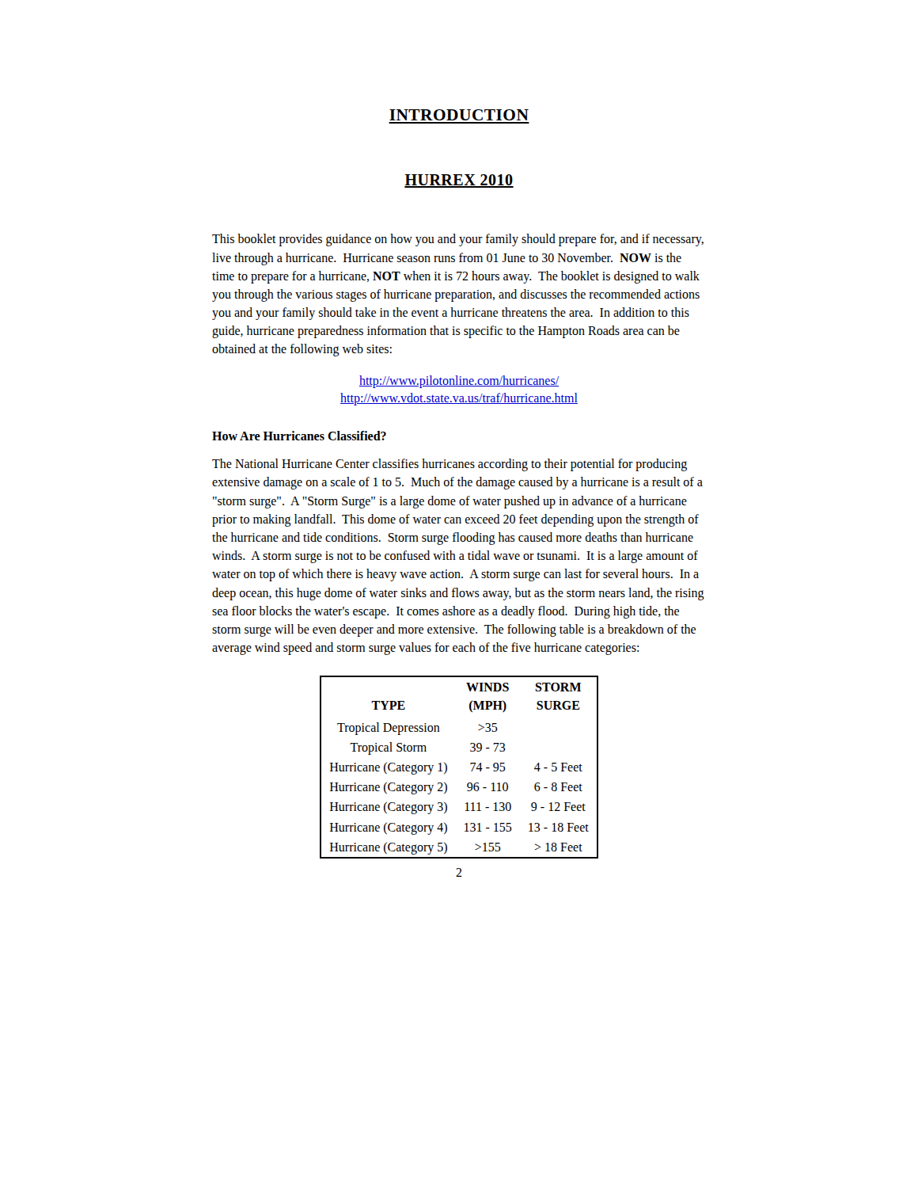INTRODUCTION
HURREX 2010
This booklet provides guidance on how you and your family should prepare for, and if necessary, live through a hurricane. Hurricane season runs from 01 June to 30 November. NOW is the time to prepare for a hurricane, NOT when it is 72 hours away. The booklet is designed to walk you through the various stages of hurricane preparation, and discusses the recommended actions you and your family should take in the event a hurricane threatens the area. In addition to this guide, hurricane preparedness information that is specific to the Hampton Roads area can be obtained at the following web sites:
http://www.pilotonline.com/hurricanes/
http://www.vdot.state.va.us/traf/hurricane.html
How Are Hurricanes Classified?
The National Hurricane Center classifies hurricanes according to their potential for producing extensive damage on a scale of 1 to 5. Much of the damage caused by a hurricane is a result of a "storm surge". A "Storm Surge" is a large dome of water pushed up in advance of a hurricane prior to making landfall. This dome of water can exceed 20 feet depending upon the strength of the hurricane and tide conditions. Storm surge flooding has caused more deaths than hurricane winds. A storm surge is not to be confused with a tidal wave or tsunami. It is a large amount of water on top of which there is heavy wave action. A storm surge can last for several hours. In a deep ocean, this huge dome of water sinks and flows away, but as the storm nears land, the rising sea floor blocks the water's escape. It comes ashore as a deadly flood. During high tide, the storm surge will be even deeper and more extensive. The following table is a breakdown of the average wind speed and storm surge values for each of the five hurricane categories:
| TYPE | WINDS (MPH) | STORM SURGE |
| --- | --- | --- |
| Tropical Depression | >35 | |
| Tropical Storm | 39 - 73 | |
| Hurricane (Category 1) | 74 - 95 | 4 - 5 Feet |
| Hurricane (Category 2) | 96 - 110 | 6 - 8 Feet |
| Hurricane (Category 3) | 111 - 130 | 9 - 12 Feet |
| Hurricane (Category 4) | 131 - 155 | 13 - 18 Feet |
| Hurricane (Category 5) | >155 | > 18 Feet |
2